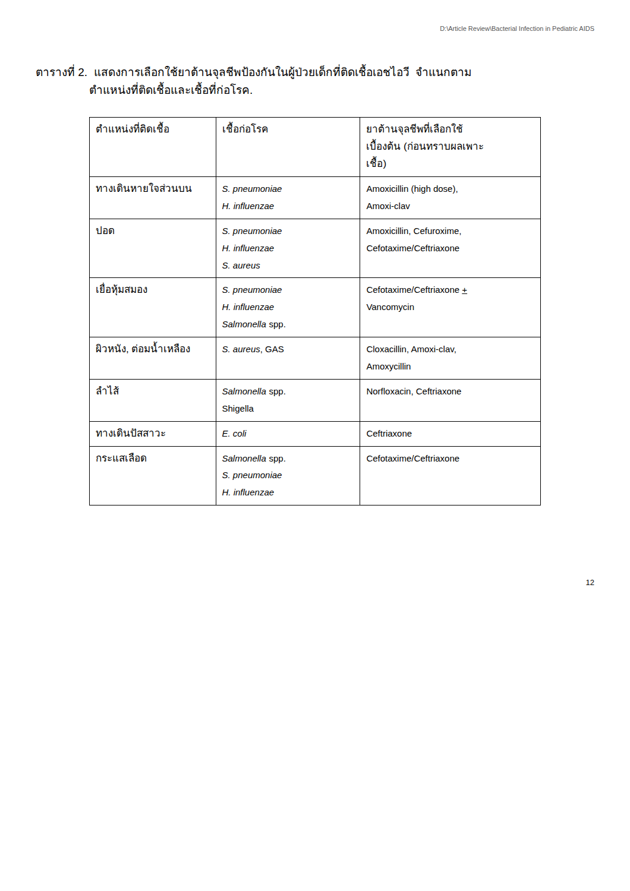D:\Article Review\Bacterial Infection in Pediatric AIDS
ตารางที่ 2. แสดงการเลือกใช้ยาต้านจุลชีพป้องกันในผู้ป่วยเด็กที่ติดเชื้อเอชไอวี จำแนกตาม ตำแหน่งที่ติดเชื้อและเชื้อที่ก่อโรค.
| ตำแหน่งที่ติดเชื้อ | เชื้อก่อโรค | ยาต้านจุลชีพที่เลือกใช้ เบื้องต้น (ก่อนทราบผลเพาะ เชื้อ) |
| --- | --- | --- |
| ทางเดินหายใจส่วนบน | S. pneumoniae H. influenzae | Amoxicillin (high dose), Amoxi-clav |
| ปอด | S. pneumoniae H. influenzae S. aureus | Amoxicillin, Cefuroxime, Cefotaxime/Ceftriaxone |
| เยื่อหุ้มสมอง | S. pneumoniae H. influenzae Salmonella spp. | Cefotaxime/Ceftriaxone + Vancomycin |
| ผิวหนัง, ต่อมน้ำเหลือง | S. aureus , GAS | Cloxacillin, Amoxi-clav, Amoxycillin |
| ลำไส้ | Salmonella spp. Shigella | Norfloxacin, Ceftriaxone |
| ทางเดินปัสสาวะ | E. coli | Ceftriaxone |
| กระแสเลือด | Salmonella spp. S. pneumoniae H. influenzae | Cefotaxime/Ceftriaxone |
12